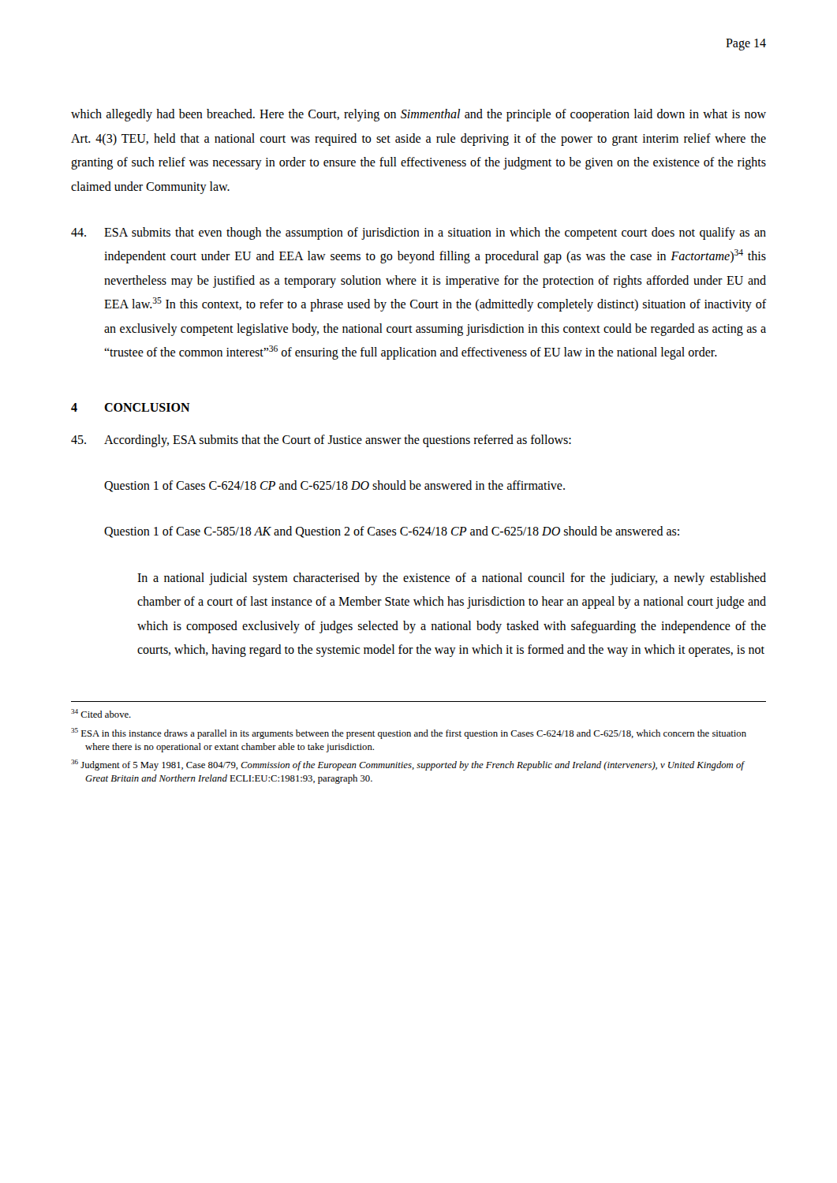Page 14
which allegedly had been breached. Here the Court, relying on Simmenthal and the principle of cooperation laid down in what is now Art. 4(3) TEU, held that a national court was required to set aside a rule depriving it of the power to grant interim relief where the granting of such relief was necessary in order to ensure the full effectiveness of the judgment to be given on the existence of the rights claimed under Community law.
44. ESA submits that even though the assumption of jurisdiction in a situation in which the competent court does not qualify as an independent court under EU and EEA law seems to go beyond filling a procedural gap (as was the case in Factortame)34 this nevertheless may be justified as a temporary solution where it is imperative for the protection of rights afforded under EU and EEA law.35 In this context, to refer to a phrase used by the Court in the (admittedly completely distinct) situation of inactivity of an exclusively competent legislative body, the national court assuming jurisdiction in this context could be regarded as acting as a “trustee of the common interest”36 of ensuring the full application and effectiveness of EU law in the national legal order.
4 CONCLUSION
45. Accordingly, ESA submits that the Court of Justice answer the questions referred as follows:
Question 1 of Cases C-624/18 CP and C-625/18 DO should be answered in the affirmative.
Question 1 of Case C-585/18 AK and Question 2 of Cases C-624/18 CP and C-625/18 DO should be answered as:
In a national judicial system characterised by the existence of a national council for the judiciary, a newly established chamber of a court of last instance of a Member State which has jurisdiction to hear an appeal by a national court judge and which is composed exclusively of judges selected by a national body tasked with safeguarding the independence of the courts, which, having regard to the systemic model for the way in which it is formed and the way in which it operates, is not
34 Cited above.
35 ESA in this instance draws a parallel in its arguments between the present question and the first question in Cases C-624/18 and C-625/18, which concern the situation where there is no operational or extant chamber able to take jurisdiction.
36 Judgment of 5 May 1981, Case 804/79, Commission of the European Communities, supported by the French Republic and Ireland (interveners), v United Kingdom of Great Britain and Northern Ireland ECLI:EU:C:1981:93, paragraph 30.